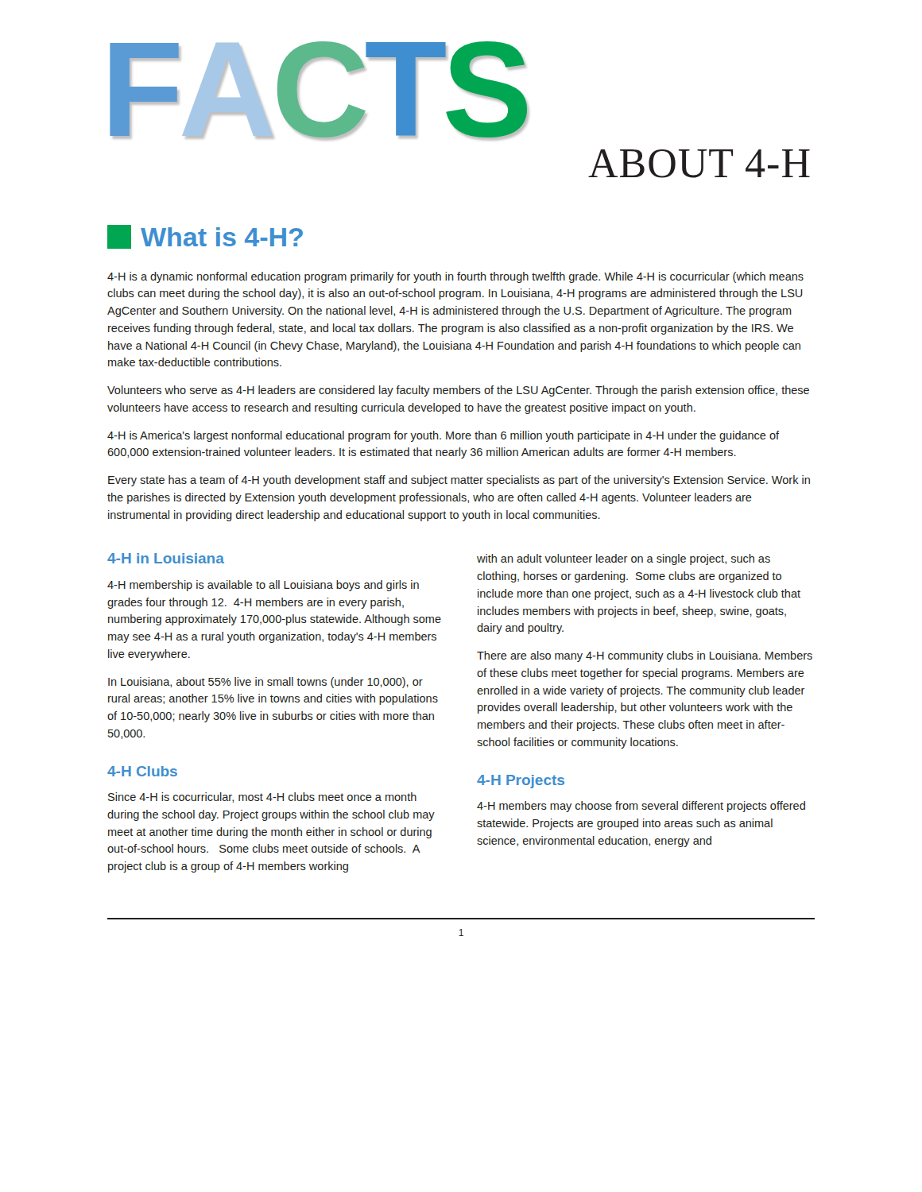FACTS
ABOUT 4-H
What is 4-H?
4-H is a dynamic nonformal education program primarily for youth in fourth through twelfth grade. While 4-H is cocurricular (which means clubs can meet during the school day), it is also an out-of-school program. In Louisiana, 4-H programs are administered through the LSU AgCenter and Southern University. On the national level, 4-H is administered through the U.S. Department of Agriculture. The program receives funding through federal, state, and local tax dollars. The program is also classified as a non-profit organization by the IRS. We have a National 4-H Council (in Chevy Chase, Maryland), the Louisiana 4-H Foundation and parish 4-H foundations to which people can make tax-deductible contributions.
Volunteers who serve as 4-H leaders are considered lay faculty members of the LSU AgCenter. Through the parish extension office, these volunteers have access to research and resulting curricula developed to have the greatest positive impact on youth.
4-H is America's largest nonformal educational program for youth. More than 6 million youth participate in 4-H under the guidance of 600,000 extension-trained volunteer leaders. It is estimated that nearly 36 million American adults are former 4-H members.
Every state has a team of 4-H youth development staff and subject matter specialists as part of the university's Extension Service. Work in the parishes is directed by Extension youth development professionals, who are often called 4-H agents. Volunteer leaders are instrumental in providing direct leadership and educational support to youth in local communities.
4-H in Louisiana
4-H membership is available to all Louisiana boys and girls in grades four through 12. 4-H members are in every parish, numbering approximately 170,000-plus statewide. Although some may see 4-H as a rural youth organization, today's 4-H members live everywhere.
In Louisiana, about 55% live in small towns (under 10,000), or rural areas; another 15% live in towns and cities with populations of 10-50,000; nearly 30% live in suburbs or cities with more than 50,000.
4-H Clubs
Since 4-H is cocurricular, most 4-H clubs meet once a month during the school day. Project groups within the school club may meet at another time during the month either in school or during out-of-school hours. Some clubs meet outside of schools. A project club is a group of 4-H members working
with an adult volunteer leader on a single project, such as clothing, horses or gardening. Some clubs are organized to include more than one project, such as a 4-H livestock club that includes members with projects in beef, sheep, swine, goats, dairy and poultry.
There are also many 4-H community clubs in Louisiana. Members of these clubs meet together for special programs. Members are enrolled in a wide variety of projects. The community club leader provides overall leadership, but other volunteers work with the members and their projects. These clubs often meet in after-school facilities or community locations.
4-H Projects
4-H members may choose from several different projects offered statewide. Projects are grouped into areas such as animal science, environmental education, energy and
1